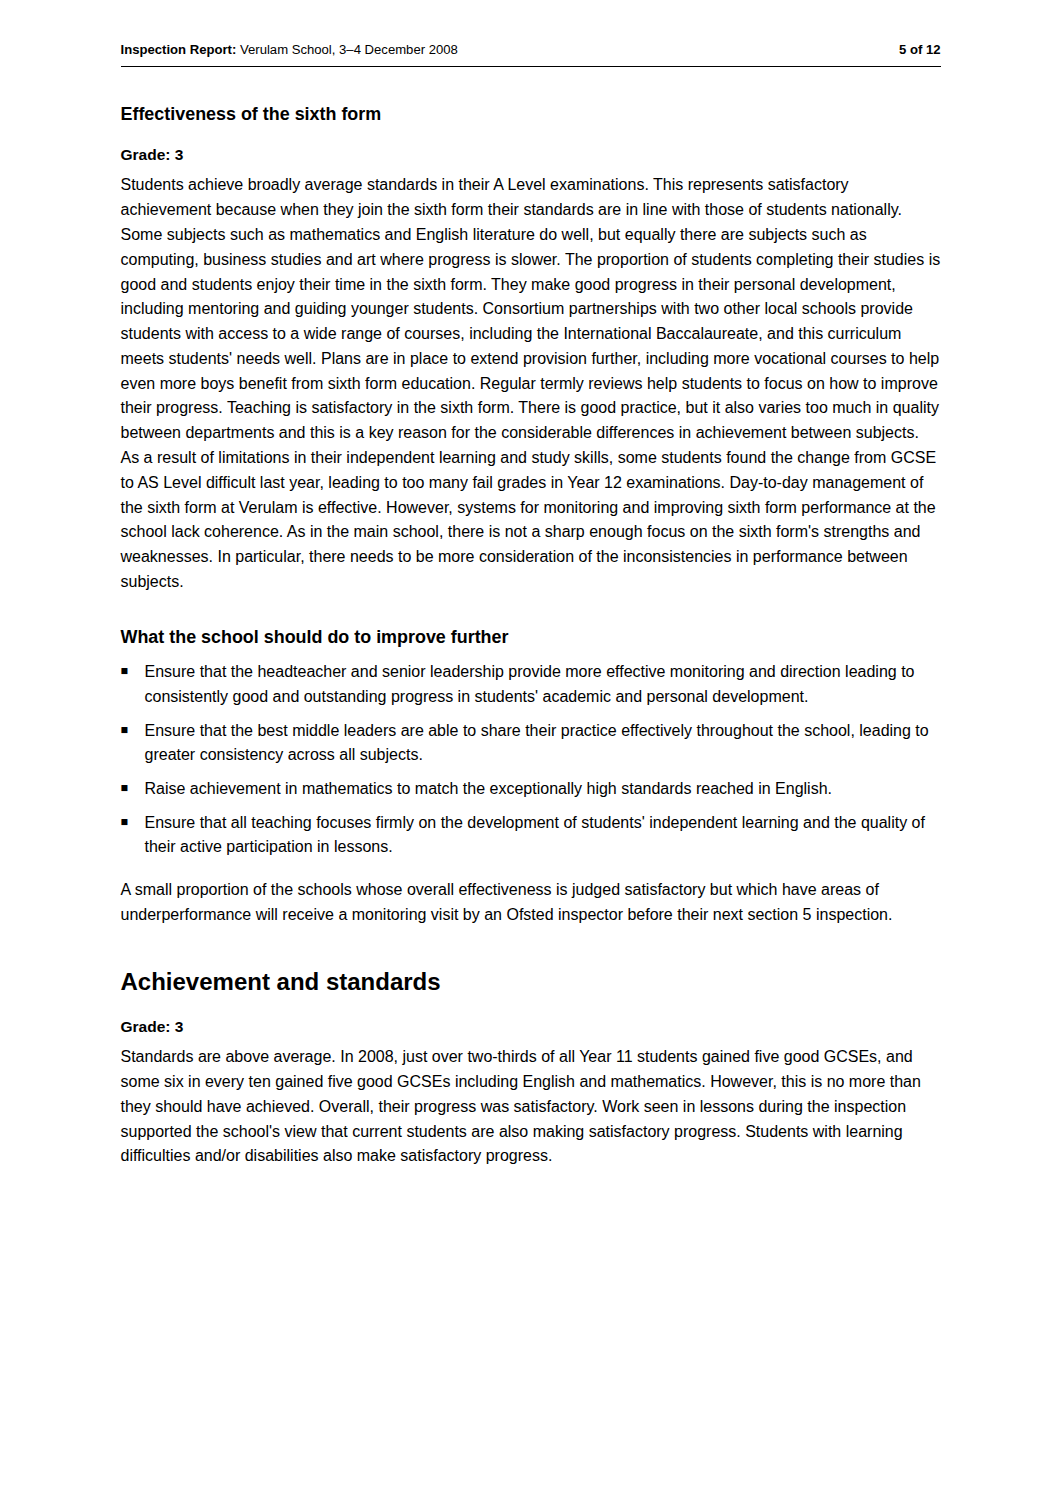Inspection Report: Verulam School, 3–4 December 2008 5 of 12
Effectiveness of the sixth form
Grade: 3
Students achieve broadly average standards in their A Level examinations. This represents satisfactory achievement because when they join the sixth form their standards are in line with those of students nationally. Some subjects such as mathematics and English literature do well, but equally there are subjects such as computing, business studies and art where progress is slower. The proportion of students completing their studies is good and students enjoy their time in the sixth form. They make good progress in their personal development, including mentoring and guiding younger students. Consortium partnerships with two other local schools provide students with access to a wide range of courses, including the International Baccalaureate, and this curriculum meets students' needs well. Plans are in place to extend provision further, including more vocational courses to help even more boys benefit from sixth form education. Regular termly reviews help students to focus on how to improve their progress. Teaching is satisfactory in the sixth form. There is good practice, but it also varies too much in quality between departments and this is a key reason for the considerable differences in achievement between subjects. As a result of limitations in their independent learning and study skills, some students found the change from GCSE to AS Level difficult last year, leading to too many fail grades in Year 12 examinations. Day-to-day management of the sixth form at Verulam is effective. However, systems for monitoring and improving sixth form performance at the school lack coherence. As in the main school, there is not a sharp enough focus on the sixth form's strengths and weaknesses. In particular, there needs to be more consideration of the inconsistencies in performance between subjects.
What the school should do to improve further
Ensure that the headteacher and senior leadership provide more effective monitoring and direction leading to consistently good and outstanding progress in students' academic and personal development.
Ensure that the best middle leaders are able to share their practice effectively throughout the school, leading to greater consistency across all subjects.
Raise achievement in mathematics to match the exceptionally high standards reached in English.
Ensure that all teaching focuses firmly on the development of students' independent learning and the quality of their active participation in lessons.
A small proportion of the schools whose overall effectiveness is judged satisfactory but which have areas of underperformance will receive a monitoring visit by an Ofsted inspector before their next section 5 inspection.
Achievement and standards
Grade: 3
Standards are above average. In 2008, just over two-thirds of all Year 11 students gained five good GCSEs, and some six in every ten gained five good GCSEs including English and mathematics. However, this is no more than they should have achieved. Overall, their progress was satisfactory. Work seen in lessons during the inspection supported the school's view that current students are also making satisfactory progress. Students with learning difficulties and/or disabilities also make satisfactory progress.